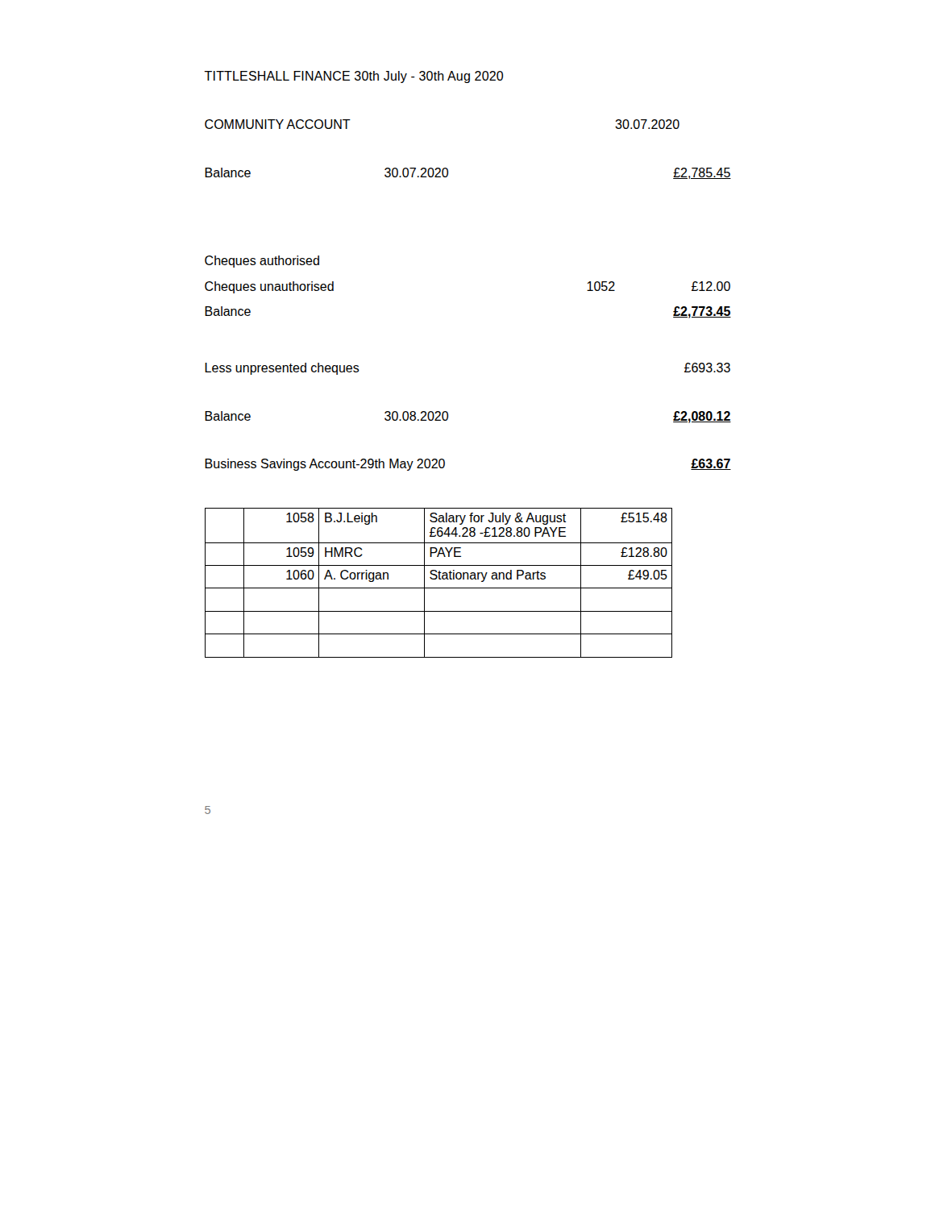TITTLESHALL FINANCE 30th July - 30th Aug 2020
| COMMUNITY ACCOUNT | | | 30.07.2020 |
| Balance | 30.07.2020 | | £2,785.45 |
| Cheques authorised | | | |
| Cheques unauthorised | | 1052 | £12.00 |
| Balance | | | £2,773.45 |
| Less unpresented cheques | | £693.33 |
| Balance | 30.08.2020 | | £2,080.12 |
| Business Savings Account-29th May 2020 | | £63.67 |
| | 1058 | B.J.Leigh | Salary for July & August £644.28 -£128.80 PAYE | £515.48 |
| | 1059 | HMRC | PAYE | £128.80 |
| | 1060 | A. Corrigan | Stationary and Parts | £49.05 |
5